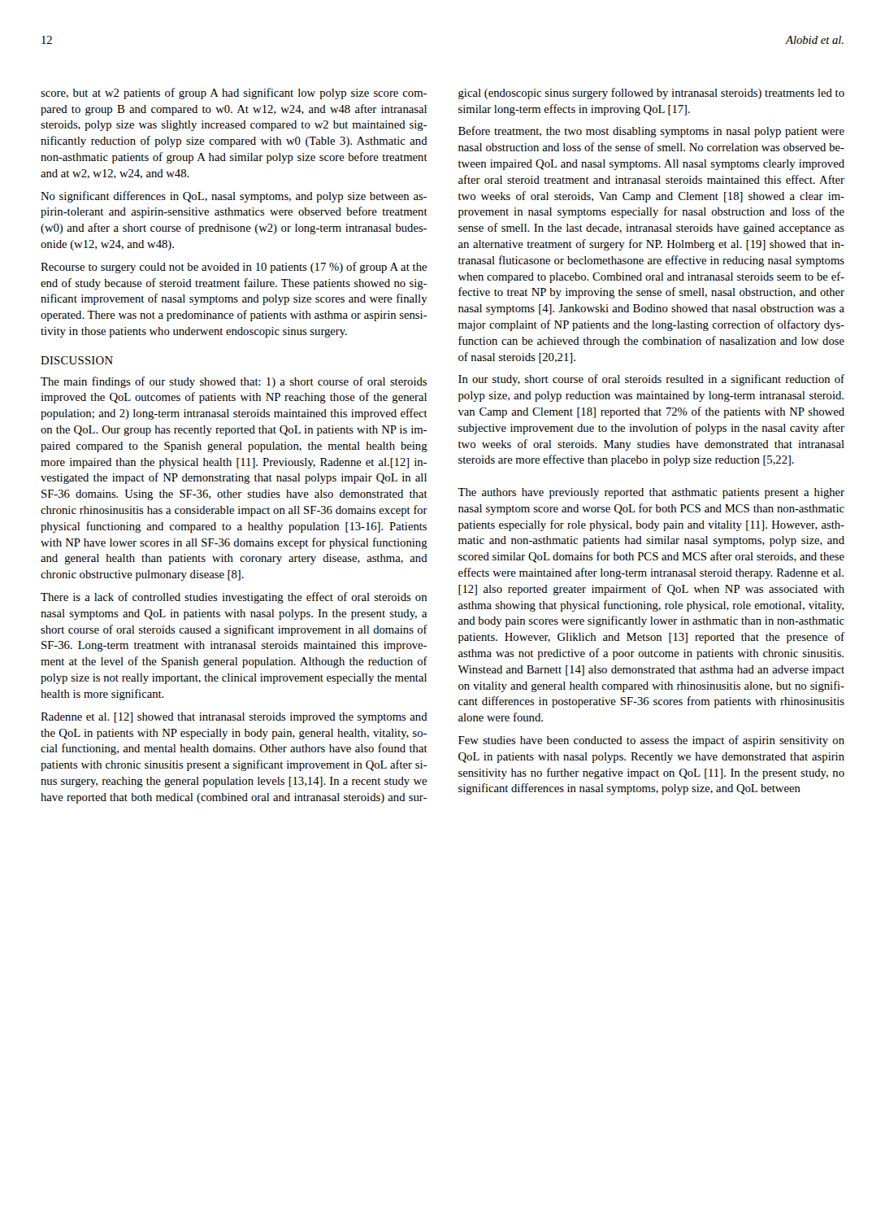12 Alobid et al.
score, but at w2 patients of group A had significant low polyp size score compared to group B and compared to w0. At w12, w24, and w48 after intranasal steroids, polyp size was slightly increased compared to w2 but maintained significantly reduction of polyp size compared with w0 (Table 3). Asthmatic and non-asthmatic patients of group A had similar polyp size score before treatment and at w2, w12, w24, and w48.
No significant differences in QoL, nasal symptoms, and polyp size between aspirin-tolerant and aspirin-sensitive asthmatics were observed before treatment (w0) and after a short course of prednisone (w2) or long-term intranasal budesonide (w12, w24, and w48).
Recourse to surgery could not be avoided in 10 patients (17 %) of group A at the end of study because of steroid treatment failure. These patients showed no significant improvement of nasal symptoms and polyp size scores and were finally operated. There was not a predominance of patients with asthma or aspirin sensitivity in those patients who underwent endoscopic sinus surgery.
Discussion
The main findings of our study showed that: 1) a short course of oral steroids improved the QoL outcomes of patients with NP reaching those of the general population; and 2) long-term intranasal steroids maintained this improved effect on the QoL. Our group has recently reported that QoL in patients with NP is impaired compared to the Spanish general population, the mental health being more impaired than the physical health [11]. Previously, Radenne et al.[12] investigated the impact of NP demonstrating that nasal polyps impair QoL in all SF-36 domains. Using the SF-36, other studies have also demonstrated that chronic rhinosinusitis has a considerable impact on all SF-36 domains except for physical functioning and compared to a healthy population [13-16]. Patients with NP have lower scores in all SF-36 domains except for physical functioning and general health than patients with coronary artery disease, asthma, and chronic obstructive pulmonary disease [8].
There is a lack of controlled studies investigating the effect of oral steroids on nasal symptoms and QoL in patients with nasal polyps. In the present study, a short course of oral steroids caused a significant improvement in all domains of SF-36. Long-term treatment with intranasal steroids maintained this improvement at the level of the Spanish general population. Although the reduction of polyp size is not really important, the clinical improvement especially the mental health is more significant.
Radenne et al. [12] showed that intranasal steroids improved the symptoms and the QoL in patients with NP especially in body pain, general health, vitality, social functioning, and mental health domains. Other authors have also found that patients with chronic sinusitis present a significant improvement in QoL after sinus surgery, reaching the general population levels [13,14]. In a recent study we have reported that both medical (combined oral and intranasal steroids) and surgical (endoscopic sinus surgery followed by intranasal steroids) treatments led to similar long-term effects in improving QoL [17].
Before treatment, the two most disabling symptoms in nasal polyp patient were nasal obstruction and loss of the sense of smell. No correlation was observed between impaired QoL and nasal symptoms. All nasal symptoms clearly improved after oral steroid treatment and intranasal steroids maintained this effect. After two weeks of oral steroids, Van Camp and Clement [18] showed a clear improvement in nasal symptoms especially for nasal obstruction and loss of the sense of smell. In the last decade, intranasal steroids have gained acceptance as an alternative treatment of surgery for NP. Holmberg et al. [19] showed that intranasal fluticasone or beclomethasone are effective in reducing nasal symptoms when compared to placebo. Combined oral and intranasal steroids seem to be effective to treat NP by improving the sense of smell, nasal obstruction, and other nasal symptoms [4]. Jankowski and Bodino showed that nasal obstruction was a major complaint of NP patients and the long-lasting correction of olfactory dysfunction can be achieved through the combination of nasalization and low dose of nasal steroids [20,21].
In our study, short course of oral steroids resulted in a significant reduction of polyp size, and polyp reduction was maintained by long-term intranasal steroid. van Camp and Clement [18] reported that 72% of the patients with NP showed subjective improvement due to the involution of polyps in the nasal cavity after two weeks of oral steroids. Many studies have demonstrated that intranasal steroids are more effective than placebo in polyp size reduction [5,22].
The authors have previously reported that asthmatic patients present a higher nasal symptom score and worse QoL for both PCS and MCS than non-asthmatic patients especially for role physical, body pain and vitality [11]. However, asthmatic and non-asthmatic patients had similar nasal symptoms, polyp size, and scored similar QoL domains for both PCS and MCS after oral steroids, and these effects were maintained after long-term intranasal steroid therapy. Radenne et al. [12] also reported greater impairment of QoL when NP was associated with asthma showing that physical functioning, role physical, role emotional, vitality, and body pain scores were significantly lower in asthmatic than in non-asthmatic patients. However, Gliklich and Metson [13] reported that the presence of asthma was not predictive of a poor outcome in patients with chronic sinusitis. Winstead and Barnett [14] also demonstrated that asthma had an adverse impact on vitality and general health compared with rhinosinusitis alone, but no significant differences in postoperative SF-36 scores from patients with rhinosinusitis alone were found.
Few studies have been conducted to assess the impact of aspirin sensitivity on QoL in patients with nasal polyps. Recently we have demonstrated that aspirin sensitivity has no further negative impact on QoL [11]. In the present study, no significant differences in nasal symptoms, polyp size, and QoL between